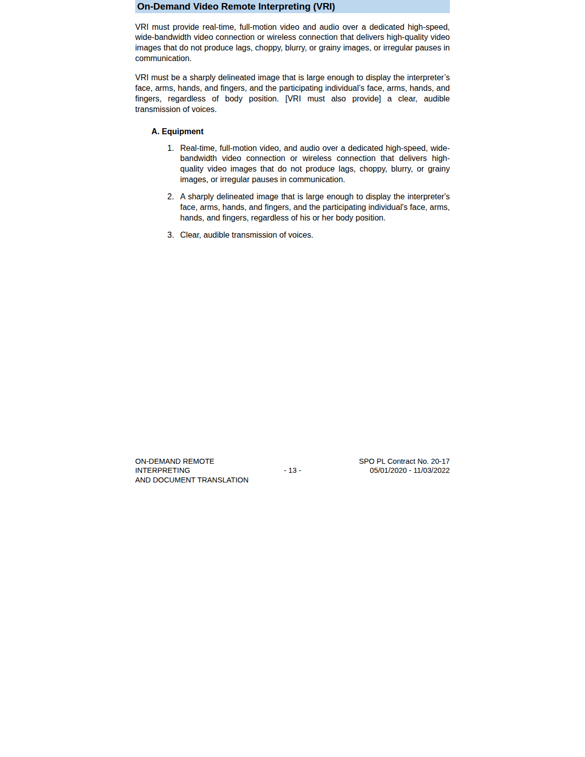On-Demand Video Remote Interpreting (VRI)
VRI must provide real-time, full-motion video and audio over a dedicated high-speed, wide-bandwidth video connection or wireless connection that delivers high-quality video images that do not produce lags, choppy, blurry, or grainy images, or irregular pauses in communication.
VRI must be a sharply delineated image that is large enough to display the interpreter’s face, arms, hands, and fingers, and the participating individual’s face, arms, hands, and fingers, regardless of body position. [VRI must also provide] a clear, audible transmission of voices.
Equipment
Real-time, full-motion video, and audio over a dedicated high-speed, wide-bandwidth video connection or wireless connection that delivers high-quality video images that do not produce lags, choppy, blurry, or grainy images, or irregular pauses in communication.
A sharply delineated image that is large enough to display the interpreter's face, arms, hands, and fingers, and the participating individual's face, arms, hands, and fingers, regardless of his or her body position.
Clear, audible transmission of voices.
| ON-DEMAND REMOTE INTERPRETING AND DOCUMENT TRANSLATION | - 13 - | SPO PL Contract No. 20-17 05/01/2020 - 11/03/2022 |